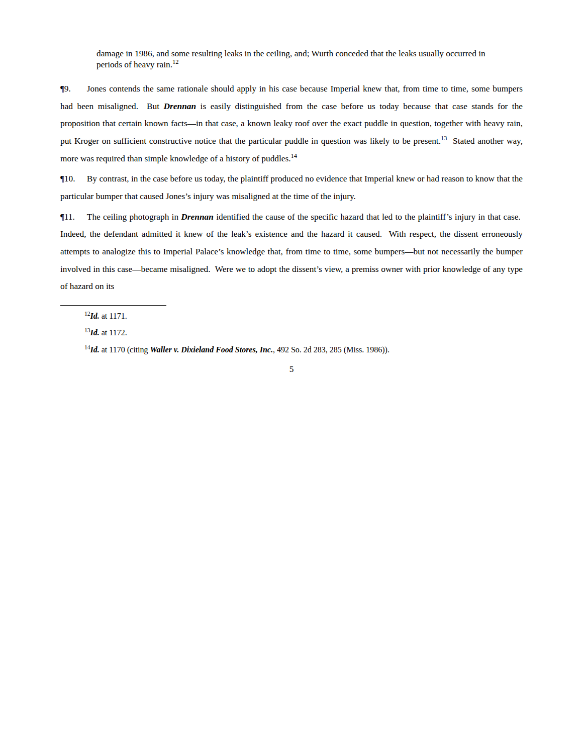damage in 1986, and some resulting leaks in the ceiling, and; Wurth conceded that the leaks usually occurred in periods of heavy rain.12
¶9. Jones contends the same rationale should apply in his case because Imperial knew that, from time to time, some bumpers had been misaligned. But Drennan is easily distinguished from the case before us today because that case stands for the proposition that certain known facts—in that case, a known leaky roof over the exact puddle in question, together with heavy rain, put Kroger on sufficient constructive notice that the particular puddle in question was likely to be present.13 Stated another way, more was required than simple knowledge of a history of puddles.14
¶10. By contrast, in the case before us today, the plaintiff produced no evidence that Imperial knew or had reason to know that the particular bumper that caused Jones’s injury was misaligned at the time of the injury.
¶11. The ceiling photograph in Drennan identified the cause of the specific hazard that led to the plaintiff’s injury in that case. Indeed, the defendant admitted it knew of the leak’s existence and the hazard it caused. With respect, the dissent erroneously attempts to analogize this to Imperial Palace’s knowledge that, from time to time, some bumpers—but not necessarily the bumper involved in this case—became misaligned. Were we to adopt the dissent’s view, a premiss owner with prior knowledge of any type of hazard on its
12Id. at 1171.
13Id. at 1172.
14Id. at 1170 (citing Waller v. Dixieland Food Stores, Inc., 492 So. 2d 283, 285 (Miss. 1986)).
5